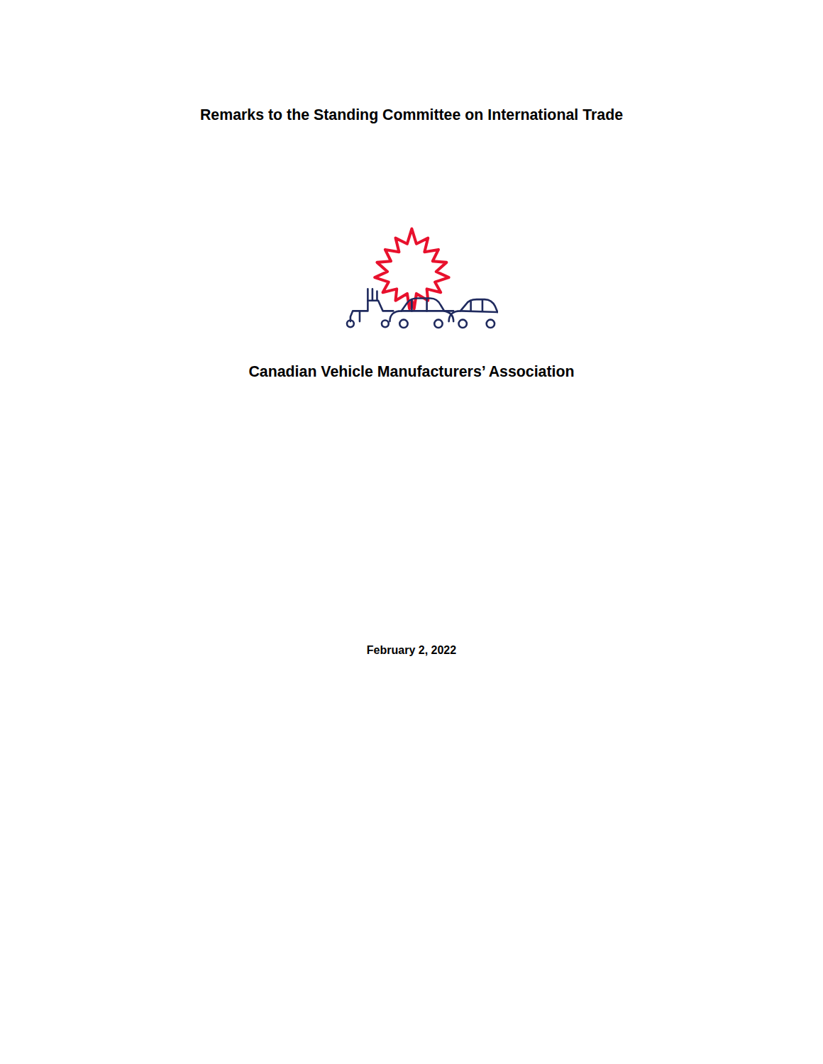Remarks to the Standing Committee on International Trade
Canadian Vehicle Manufacturers' Association logo
Canadian Vehicle Manufacturers’ Association
February 2, 2022